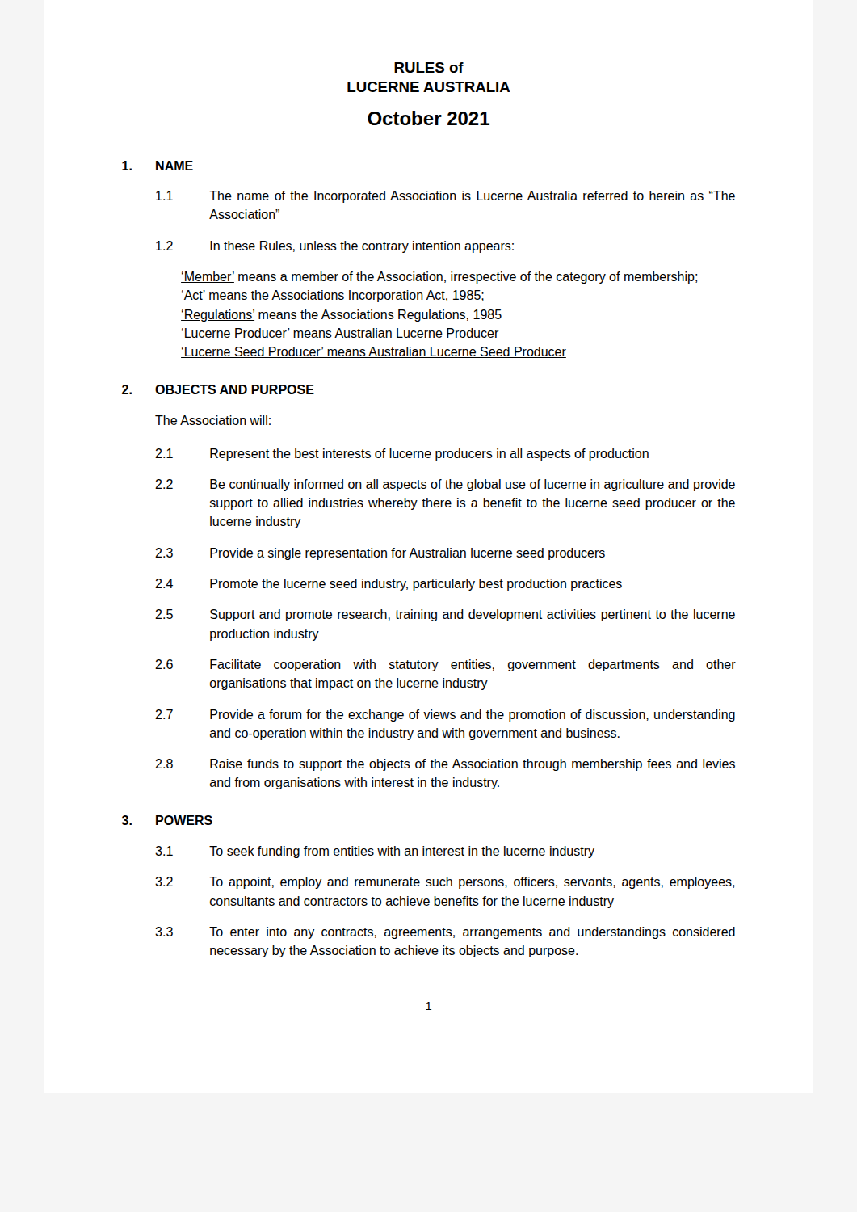RULES of
LUCERNE AUSTRALIA
October 2021
1.
NAME
1.1
The name of the Incorporated Association is Lucerne Australia referred to herein as “The Association”
1.2
In these Rules, unless the contrary intention appears:
‘Member’ means a member of the Association, irrespective of the category of membership;
‘Act’ means the Associations Incorporation Act, 1985;
‘Regulations’ means the Associations Regulations, 1985
‘Lucerne Producer’ means Australian Lucerne Producer
‘Lucerne Seed Producer’ means Australian Lucerne Seed Producer
2.
OBJECTS AND PURPOSE
The Association will:
2.1
Represent the best interests of lucerne producers in all aspects of production
2.2
Be continually informed on all aspects of the global use of lucerne in agriculture and provide support to allied industries whereby there is a benefit to the lucerne seed producer or the lucerne industry
2.3
Provide a single representation for Australian lucerne seed producers
2.4
Promote the lucerne seed industry, particularly best production practices
2.5
Support and promote research, training and development activities pertinent to the lucerne production industry
2.6
Facilitate cooperation with statutory entities, government departments and other organisations that impact on the lucerne industry
2.7
Provide a forum for the exchange of views and the promotion of discussion, understanding and co-operation within the industry and with government and business.
2.8
Raise funds to support the objects of the Association through membership fees and levies and from organisations with interest in the industry.
3.
POWERS
3.1
To seek funding from entities with an interest in the lucerne industry
3.2
To appoint, employ and remunerate such persons, officers, servants, agents, employees, consultants and contractors to achieve benefits for the lucerne industry
3.3
To enter into any contracts, agreements, arrangements and understandings considered necessary by the Association to achieve its objects and purpose.
1